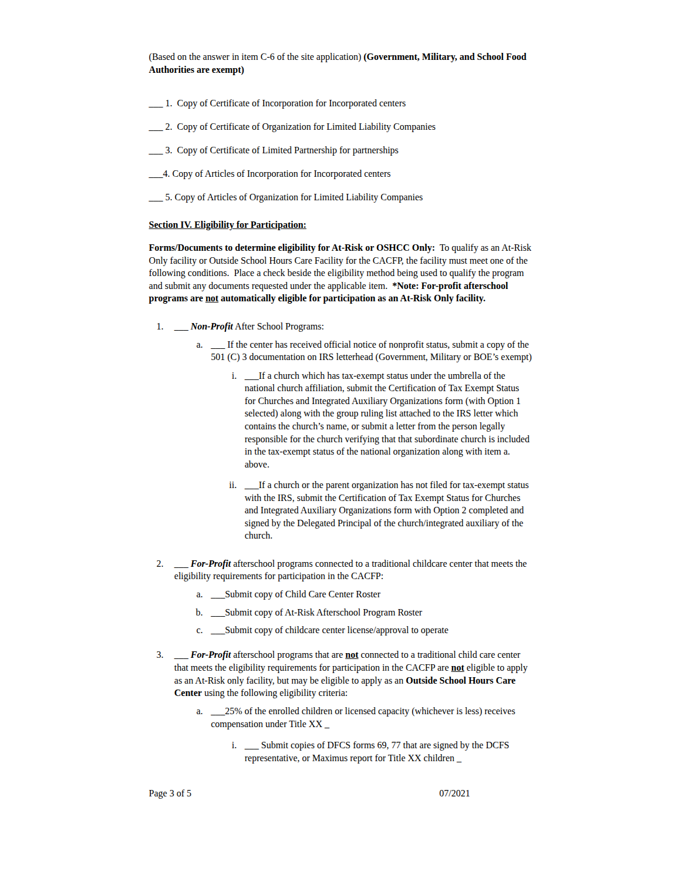(Based on the answer in item C-6 of the site application) (Government, Military, and School Food Authorities are exempt)
___ 1. Copy of Certificate of Incorporation for Incorporated centers
___ 2. Copy of Certificate of Organization for Limited Liability Companies
___ 3. Copy of Certificate of Limited Partnership for partnerships
___4. Copy of Articles of Incorporation for Incorporated centers
___ 5. Copy of Articles of Organization for Limited Liability Companies
Section IV. Eligibility for Participation:
Forms/Documents to determine eligibility for At-Risk or OSHCC Only: To qualify as an At-Risk Only facility or Outside School Hours Care Facility for the CACFP, the facility must meet one of the following conditions. Place a check beside the eligibility method being used to qualify the program and submit any documents requested under the applicable item. *Note: For-profit afterschool programs are not automatically eligible for participation as an At-Risk Only facility.
___ Non-Profit After School Programs:
___ If the center has received official notice of nonprofit status, submit a copy of the 501 (C) 3 documentation on IRS letterhead (Government, Military or BOE’s exempt)
___If a church which has tax-exempt status under the umbrella of the national church affiliation, submit the Certification of Tax Exempt Status for Churches and Integrated Auxiliary Organizations form (with Option 1 selected) along with the group ruling list attached to the IRS letter which contains the church’s name, or submit a letter from the person legally responsible for the church verifying that that subordinate church is included in the tax-exempt status of the national organization along with item a. above.
___If a church or the parent organization has not filed for tax-exempt status with the IRS, submit the Certification of Tax Exempt Status for Churches and Integrated Auxiliary Organizations form with Option 2 completed and signed by the Delegated Principal of the church/integrated auxiliary of the church.
___ For-Profit afterschool programs connected to a traditional childcare center that meets the eligibility requirements for participation in the CACFP:
___Submit copy of Child Care Center Roster
___Submit copy of At-Risk Afterschool Program Roster
___Submit copy of childcare center license/approval to operate
___ For-Profit afterschool programs that are not connected to a traditional child care center that meets the eligibility requirements for participation in the CACFP are not eligible to apply as an At-Risk only facility, but may be eligible to apply as an Outside School Hours Care Center using the following eligibility criteria:
___25% of the enrolled children or licensed capacity (whichever is less) receives compensation under Title XX _
___ Submit copies of DFCS forms 69, 77 that are signed by the DCFS representative, or Maximus report for Title XX children _
Page 3 of 5 07/2021